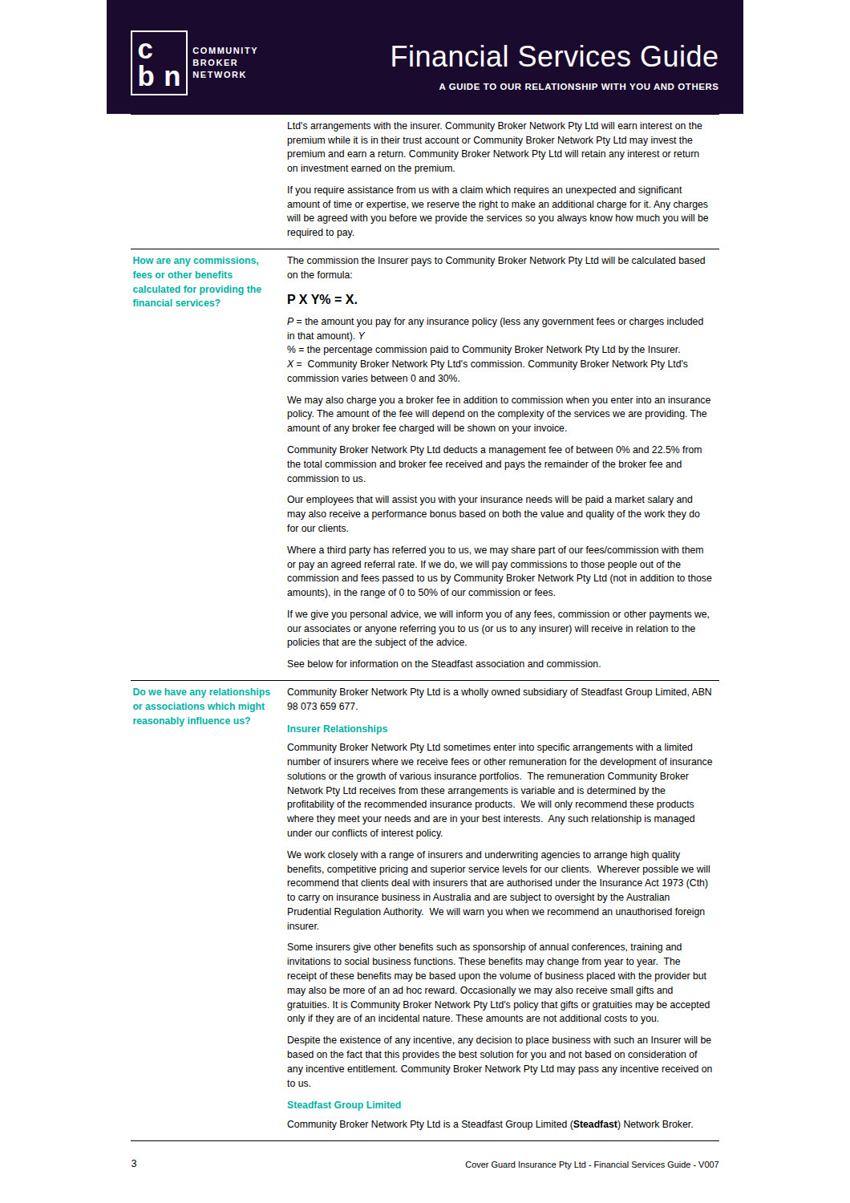c
b n
COMMUNITY
BROKER
NETWORK
Financial Services Guide
A GUIDE TO OUR RELATIONSHIP WITH YOU AND OTHERS
| | Ltd's arrangements with the insurer. Community Broker Network Pty Ltd will earn interest on the premium while it is in their trust account or Community Broker Network Pty Ltd may invest the premium and earn a return. Community Broker Network Pty Ltd will retain any interest or return on investment earned on the premium. If you require assistance from us with a claim which requires an unexpected and significant amount of time or expertise, we reserve the right to make an additional charge for it. Any charges will be agreed with you before we provide the services so you always know how much you will be required to pay. |
| How are any commissions, fees or other benefits calculated for providing the financial services? | The commission the Insurer pays to Community Broker Network Pty Ltd will be calculated based on the formula: P X Y% = X. P = the amount you pay for any insurance policy (less any government fees or charges included in that amount). Y % = the percentage commission paid to Community Broker Network Pty Ltd by the Insurer. X = Community Broker Network Pty Ltd's commission. Community Broker Network Pty Ltd's commission varies between 0 and 30%. We may also charge you a broker fee in addition to commission when you enter into an insurance policy. The amount of the fee will depend on the complexity of the services we are providing. The amount of any broker fee charged will be shown on your invoice. Community Broker Network Pty Ltd deducts a management fee of between 0% and 22.5% from the total commission and broker fee received and pays the remainder of the broker fee and commission to us. Our employees that will assist you with your insurance needs will be paid a market salary and may also receive a performance bonus based on both the value and quality of the work they do for our clients. Where a third party has referred you to us, we may share part of our fees/commission with them or pay an agreed referral rate. If we do, we will pay commissions to those people out of the commission and fees passed to us by Community Broker Network Pty Ltd (not in addition to those amounts), in the range of 0 to 50% of our commission or fees. If we give you personal advice, we will inform you of any fees, commission or other payments we, our associates or anyone referring you to us (or us to any insurer) will receive in relation to the policies that are the subject of the advice. See below for information on the Steadfast association and commission. |
| Do we have any relationships or associations which might reasonably influence us? | Community Broker Network Pty Ltd is a wholly owned subsidiary of Steadfast Group Limited, ABN 98 073 659 677. Insurer Relationships Community Broker Network Pty Ltd sometimes enter into specific arrangements with a limited number of insurers where we receive fees or other remuneration for the development of insurance solutions or the growth of various insurance portfolios. The remuneration Community Broker Network Pty Ltd receives from these arrangements is variable and is determined by the profitability of the recommended insurance products. We will only recommend these products where they meet your needs and are in your best interests. Any such relationship is managed under our conflicts of interest policy. We work closely with a range of insurers and underwriting agencies to arrange high quality benefits, competitive pricing and superior service levels for our clients. Wherever possible we will recommend that clients deal with insurers that are authorised under the Insurance Act 1973 (Cth) to carry on insurance business in Australia and are subject to oversight by the Australian Prudential Regulation Authority. We will warn you when we recommend an unauthorised foreign insurer. Some insurers give other benefits such as sponsorship of annual conferences, training and invitations to social business functions. These benefits may change from year to year. The receipt of these benefits may be based upon the volume of business placed with the provider but may also be more of an ad hoc reward. Occasionally we may also receive small gifts and gratuities. It is Community Broker Network Pty Ltd's policy that gifts or gratuities may be accepted only if they are of an incidental nature. These amounts are not additional costs to you. Despite the existence of any incentive, any decision to place business with such an Insurer will be based on the fact that this provides the best solution for you and not based on consideration of any incentive entitlement. Community Broker Network Pty Ltd may pass any incentive received on to us. Steadfast Group Limited Community Broker Network Pty Ltd is a Steadfast Group Limited ( Steadfast ) Network Broker. |
3
Cover Guard Insurance Pty Ltd - Financial Services Guide - V007